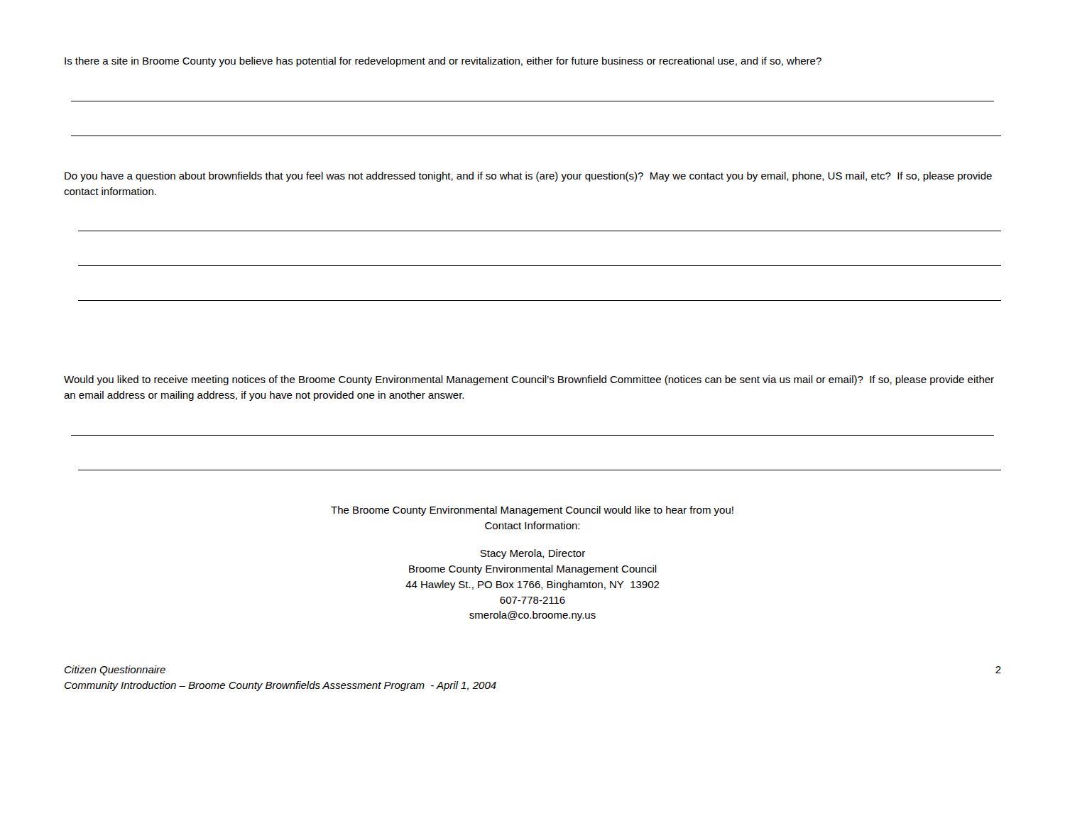Is there a site in Broome County you believe has potential for redevelopment and or revitalization, either for future business or recreational use, and if so, where?
Do you have a question about brownfields that you feel was not addressed tonight, and if so what is (are) your question(s)? May we contact you by email, phone, US mail, etc? If so, please provide contact information.
Would you liked to receive meeting notices of the Broome County Environmental Management Council’s Brownfield Committee (notices can be sent via us mail or email)? If so, please provide either an email address or mailing address, if you have not provided one in another answer.
The Broome County Environmental Management Council would like to hear from you!
Contact Information:
Stacy Merola, Director
Broome County Environmental Management Council
44 Hawley St., PO Box 1766, Binghamton, NY 13902
607-778-2116
smerola@co.broome.ny.us
2
Citizen Questionnaire
Community Introduction – Broome County Brownfields Assessment Program - April 1, 2004